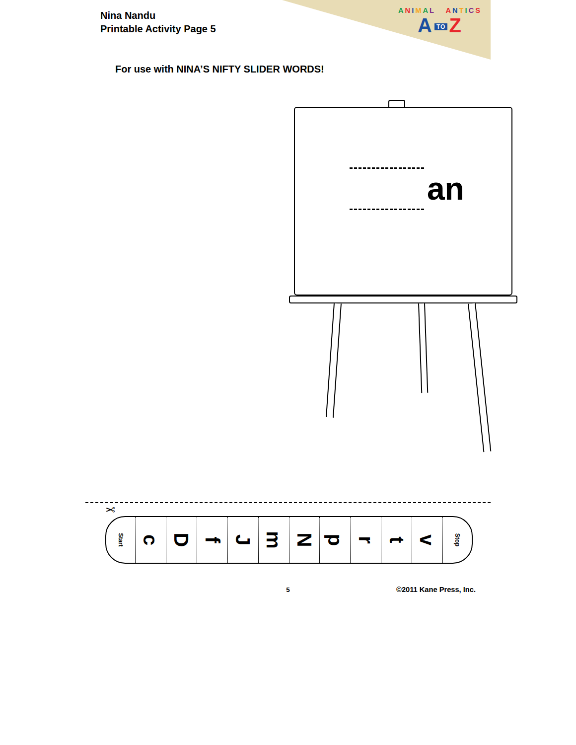Nina Nandu Printable Activity Page 5
ANIMAL ANTICS
ATO Z
For use with NINA’S NIFTY SLIDER WORDS!
an
✂
Start
c
D
f
J
m
N
p
r
t
v
Stop
5
©2011 Kane Press, Inc.